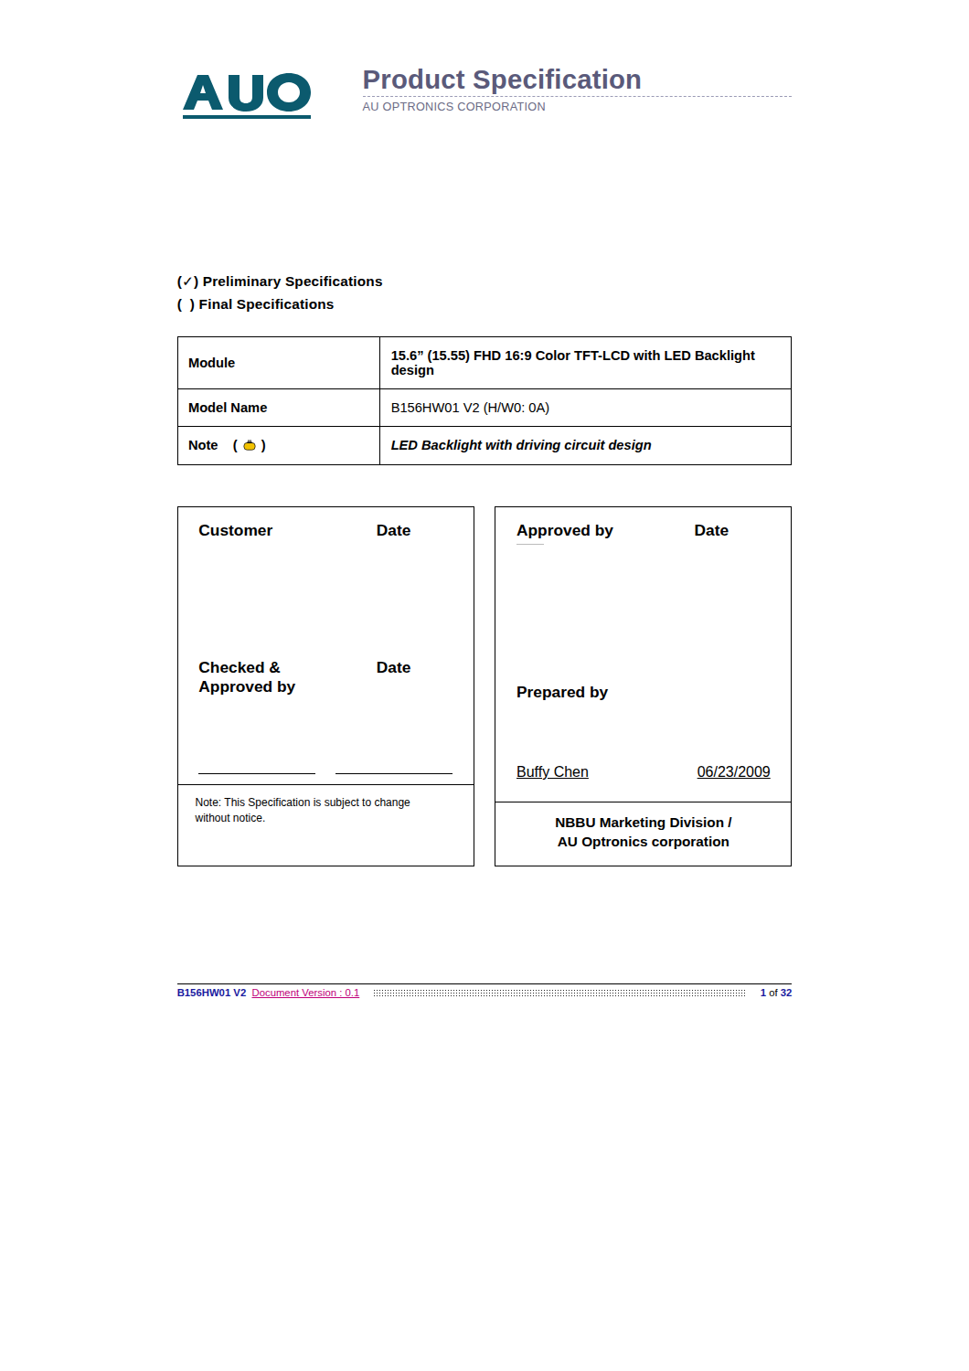Product Specification
AU OPTRONICS CORPORATION
(✓) Preliminary Specifications
( ) Final Specifications
| Module | 15.6” (15.55) FHD 16:9 Color TFT-LCD with LED Backlight design |
| Model Name | B156HW01 V2 (H/W0: 0A) |
| Note ( ) | LED Backlight with driving circuit design |
Customer
Date
Checked &
Approved by
Date
Note: This Specification is subject to change
without notice.
Approved by
Date
Prepared by
Buffy Chen 06/23/2009
NBBU Marketing Division /
AU Optronics corporation
B156HW01 V2 Document Version : 0.1
1 of 32